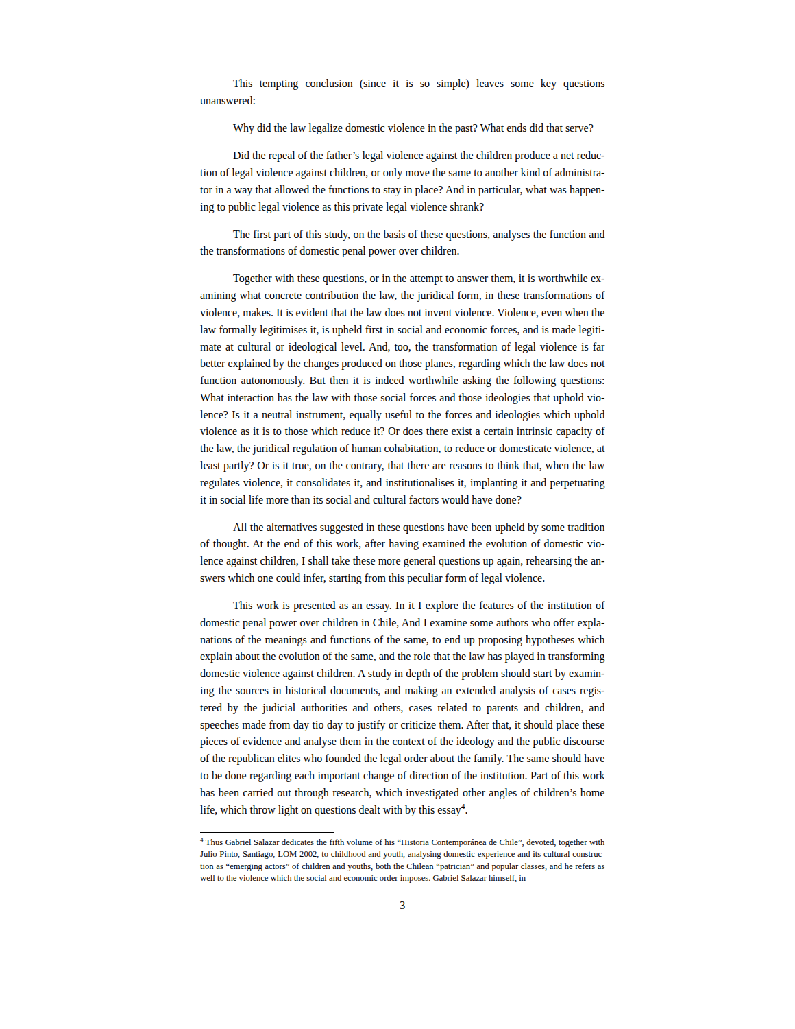This tempting conclusion (since it is so simple) leaves some key questions unanswered:
Why did the law legalize domestic violence in the past? What ends did that serve?
Did the repeal of the father’s legal violence against the children produce a net reduction of legal violence against children, or only move the same to another kind of administrator in a way that allowed the functions to stay in place? And in particular, what was happening to public legal violence as this private legal violence shrank?
The first part of this study, on the basis of these questions, analyses the function and the transformations of domestic penal power over children.
Together with these questions, or in the attempt to answer them, it is worthwhile examining what concrete contribution the law, the juridical form, in these transformations of violence, makes. It is evident that the law does not invent violence. Violence, even when the law formally legitimises it, is upheld first in social and economic forces, and is made legitimate at cultural or ideological level. And, too, the transformation of legal violence is far better explained by the changes produced on those planes, regarding which the law does not function autonomously. But then it is indeed worthwhile asking the following questions: What interaction has the law with those social forces and those ideologies that uphold violence? Is it a neutral instrument, equally useful to the forces and ideologies which uphold violence as it is to those which reduce it? Or does there exist a certain intrinsic capacity of the law, the juridical regulation of human cohabitation, to reduce or domesticate violence, at least partly? Or is it true, on the contrary, that there are reasons to think that, when the law regulates violence, it consolidates it, and institutionalises it, implanting it and perpetuating it in social life more than its social and cultural factors would have done?
All the alternatives suggested in these questions have been upheld by some tradition of thought. At the end of this work, after having examined the evolution of domestic violence against children, I shall take these more general questions up again, rehearsing the answers which one could infer, starting from this peculiar form of legal violence.
This work is presented as an essay. In it I explore the features of the institution of domestic penal power over children in Chile, And I examine some authors who offer explanations of the meanings and functions of the same, to end up proposing hypotheses which explain about the evolution of the same, and the role that the law has played in transforming domestic violence against children. A study in depth of the problem should start by examining the sources in historical documents, and making an extended analysis of cases registered by the judicial authorities and others, cases related to parents and children, and speeches made from day tio day to justify or criticize them. After that, it should place these pieces of evidence and analyse them in the context of the ideology and the public discourse of the republican elites who founded the legal order about the family. The same should have to be done regarding each important change of direction of the institution. Part of this work has been carried out through research, which investigated other angles of children’s home life, which throw light on questions dealt with by this essay4.
4 Thus Gabriel Salazar dedicates the fifth volume of his “Historia Contemporánea de Chile”, devoted, together with Julio Pinto, Santiago, LOM 2002, to childhood and youth, analysing domestic experience and its cultural construction as “emerging actors” of children and youths, both the Chilean “patrician” and popular classes, and he refers as well to the violence which the social and economic order imposes. Gabriel Salazar himself, in
3